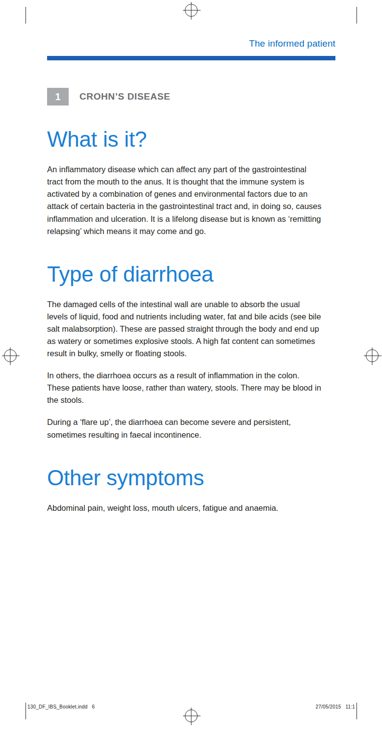The informed patient
1
CROHN’S DISEASE
What is it?
An inflammatory disease which can affect any part of the gastrointestinal tract from the mouth to the anus. It is thought that the immune system is activated by a combination of genes and environmental factors due to an attack of certain bacteria in the gastrointestinal tract and, in doing so, causes inflammation and ulceration. It is a lifelong disease but is known as ‘remitting relapsing’ which means it may come and go.
Type of diarrhoea
The damaged cells of the intestinal wall are unable to absorb the usual levels of liquid, food and nutrients including water, fat and bile acids (see bile salt malabsorption). These are passed straight through the body and end up as watery or sometimes explosive stools. A high fat content can sometimes result in bulky, smelly or floating stools.
In others, the diarrhoea occurs as a result of inflammation in the colon. These patients have loose, rather than watery, stools. There may be blood in the stools.
During a ‘flare up’, the diarrhoea can become severe and persistent, sometimes resulting in faecal incontinence.
Other symptoms
Abdominal pain, weight loss, mouth ulcers, fatigue and anaemia.
130_DF_IBS_Booklet.indd 6
27/05/2015 11:1